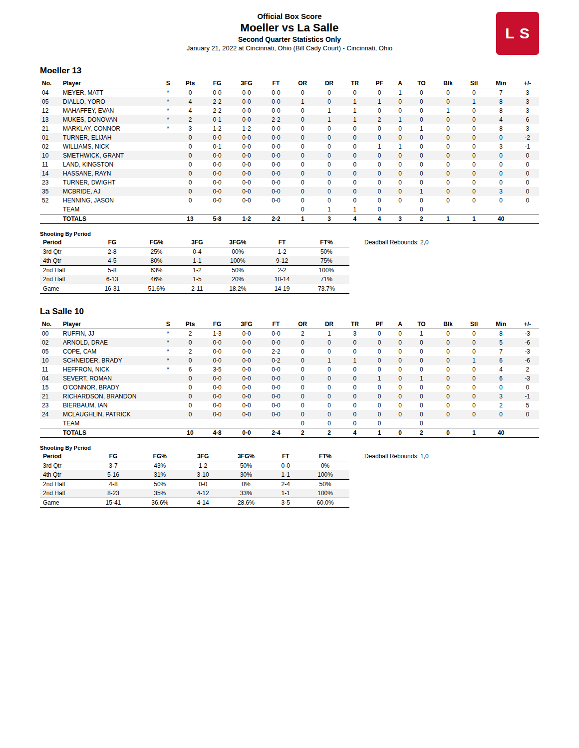L S
Official Box Score
Moeller vs La Salle
Second Quarter Statistics Only
January 21, 2022 at Cincinnati, Ohio (Bill Cady Court) - Cincinnati, Ohio
Moeller 13
| No. | Player | S | Pts | FG | 3FG | FT | OR | DR | TR | PF | A | TO | Blk | Stl | Min | +/- |
| --- | --- | --- | --- | --- | --- | --- | --- | --- | --- | --- | --- | --- | --- | --- | --- | --- |
| 04 | MEYER, MATT | * | 0 | 0-0 | 0-0 | 0-0 | 0 | 0 | 0 | 0 | 1 | 0 | 0 | 0 | 7 | 3 |
| 05 | DIALLO, YORO | * | 4 | 2-2 | 0-0 | 0-0 | 1 | 0 | 1 | 1 | 0 | 0 | 0 | 1 | 8 | 3 |
| 12 | MAHAFFEY, EVAN | * | 4 | 2-2 | 0-0 | 0-0 | 0 | 1 | 1 | 0 | 0 | 0 | 1 | 0 | 8 | 3 |
| 13 | MUKES, DONOVAN | * | 2 | 0-1 | 0-0 | 2-2 | 0 | 1 | 1 | 2 | 1 | 0 | 0 | 0 | 4 | 6 |
| 21 | MARKLAY, CONNOR | * | 3 | 1-2 | 1-2 | 0-0 | 0 | 0 | 0 | 0 | 0 | 1 | 0 | 0 | 8 | 3 |
| 01 | TURNER, ELIJAH | | 0 | 0-0 | 0-0 | 0-0 | 0 | 0 | 0 | 0 | 0 | 0 | 0 | 0 | 0 | -2 |
| 02 | WILLIAMS, NICK | | 0 | 0-1 | 0-0 | 0-0 | 0 | 0 | 0 | 1 | 1 | 0 | 0 | 0 | 3 | -1 |
| 10 | SMETHWICK, GRANT | | 0 | 0-0 | 0-0 | 0-0 | 0 | 0 | 0 | 0 | 0 | 0 | 0 | 0 | 0 | 0 |
| 11 | LAND, KINGSTON | | 0 | 0-0 | 0-0 | 0-0 | 0 | 0 | 0 | 0 | 0 | 0 | 0 | 0 | 0 | 0 |
| 14 | HASSANE, RAYN | | 0 | 0-0 | 0-0 | 0-0 | 0 | 0 | 0 | 0 | 0 | 0 | 0 | 0 | 0 | 0 |
| 23 | TURNER, DWIGHT | | 0 | 0-0 | 0-0 | 0-0 | 0 | 0 | 0 | 0 | 0 | 0 | 0 | 0 | 0 | 0 |
| 35 | MCBRIDE, AJ | | 0 | 0-0 | 0-0 | 0-0 | 0 | 0 | 0 | 0 | 0 | 1 | 0 | 0 | 3 | 0 |
| 52 | HENNING, JASON | | 0 | 0-0 | 0-0 | 0-0 | 0 | 0 | 0 | 0 | 0 | 0 | 0 | 0 | 0 | 0 |
| | TEAM | | | | | | 0 | 1 | 1 | 0 | | 0 | | | | |
| | TOTALS | | 13 | 5-8 | 1-2 | 2-2 | 1 | 3 | 4 | 4 | 3 | 2 | 1 | 1 | 40 | |
Shooting By Period
| Period | FG | FG% | 3FG | 3FG% | FT | FT% |
| --- | --- | --- | --- | --- | --- | --- |
| 3rd Qtr | 2-8 | 25% | 0-4 | 00% | 1-2 | 50% |
| 4th Qtr | 4-5 | 80% | 1-1 | 100% | 9-12 | 75% |
| 2nd Half | 5-8 | 63% | 1-2 | 50% | 2-2 | 100% |
| 2nd Half | 6-13 | 46% | 1-5 | 20% | 10-14 | 71% |
| Game | 16-31 | 51.6% | 2-11 | 18.2% | 14-19 | 73.7% |
Deadball Rebounds: 2,0
La Salle 10
| No. | Player | S | Pts | FG | 3FG | FT | OR | DR | TR | PF | A | TO | Blk | Stl | Min | +/- |
| --- | --- | --- | --- | --- | --- | --- | --- | --- | --- | --- | --- | --- | --- | --- | --- | --- |
| 00 | RUFFIN, JJ | * | 2 | 1-3 | 0-0 | 0-0 | 2 | 1 | 3 | 0 | 0 | 1 | 0 | 0 | 8 | -3 |
| 02 | ARNOLD, DRAE | * | 0 | 0-0 | 0-0 | 0-0 | 0 | 0 | 0 | 0 | 0 | 0 | 0 | 0 | 5 | -6 |
| 05 | COPE, CAM | * | 2 | 0-0 | 0-0 | 2-2 | 0 | 0 | 0 | 0 | 0 | 0 | 0 | 0 | 7 | -3 |
| 10 | SCHNEIDER, BRADY | * | 0 | 0-0 | 0-0 | 0-2 | 0 | 1 | 1 | 0 | 0 | 0 | 0 | 1 | 6 | -6 |
| 11 | HEFFRON, NICK | * | 6 | 3-5 | 0-0 | 0-0 | 0 | 0 | 0 | 0 | 0 | 0 | 0 | 0 | 4 | 2 |
| 04 | SEVERT, ROMAN | | 0 | 0-0 | 0-0 | 0-0 | 0 | 0 | 0 | 1 | 0 | 1 | 0 | 0 | 6 | -3 |
| 15 | O'CONNOR, BRADY | | 0 | 0-0 | 0-0 | 0-0 | 0 | 0 | 0 | 0 | 0 | 0 | 0 | 0 | 0 | 0 |
| 21 | RICHARDSON, BRANDON | | 0 | 0-0 | 0-0 | 0-0 | 0 | 0 | 0 | 0 | 0 | 0 | 0 | 0 | 3 | -1 |
| 23 | BIERBAUM, IAN | | 0 | 0-0 | 0-0 | 0-0 | 0 | 0 | 0 | 0 | 0 | 0 | 0 | 0 | 2 | 5 |
| 24 | MCLAUGHLIN, PATRICK | | 0 | 0-0 | 0-0 | 0-0 | 0 | 0 | 0 | 0 | 0 | 0 | 0 | 0 | 0 | 0 |
| | TEAM | | | | | | 0 | 0 | 0 | 0 | | 0 | | | | |
| | TOTALS | | 10 | 4-8 | 0-0 | 2-4 | 2 | 2 | 4 | 1 | 0 | 2 | 0 | 1 | 40 | |
Shooting By Period
| Period | FG | FG% | 3FG | 3FG% | FT | FT% |
| --- | --- | --- | --- | --- | --- | --- |
| 3rd Qtr | 3-7 | 43% | 1-2 | 50% | 0-0 | 0% |
| 4th Qtr | 5-16 | 31% | 3-10 | 30% | 1-1 | 100% |
| 2nd Half | 4-8 | 50% | 0-0 | 0% | 2-4 | 50% |
| 2nd Half | 8-23 | 35% | 4-12 | 33% | 1-1 | 100% |
| Game | 15-41 | 36.6% | 4-14 | 28.6% | 3-5 | 60.0% |
Deadball Rebounds: 1,0